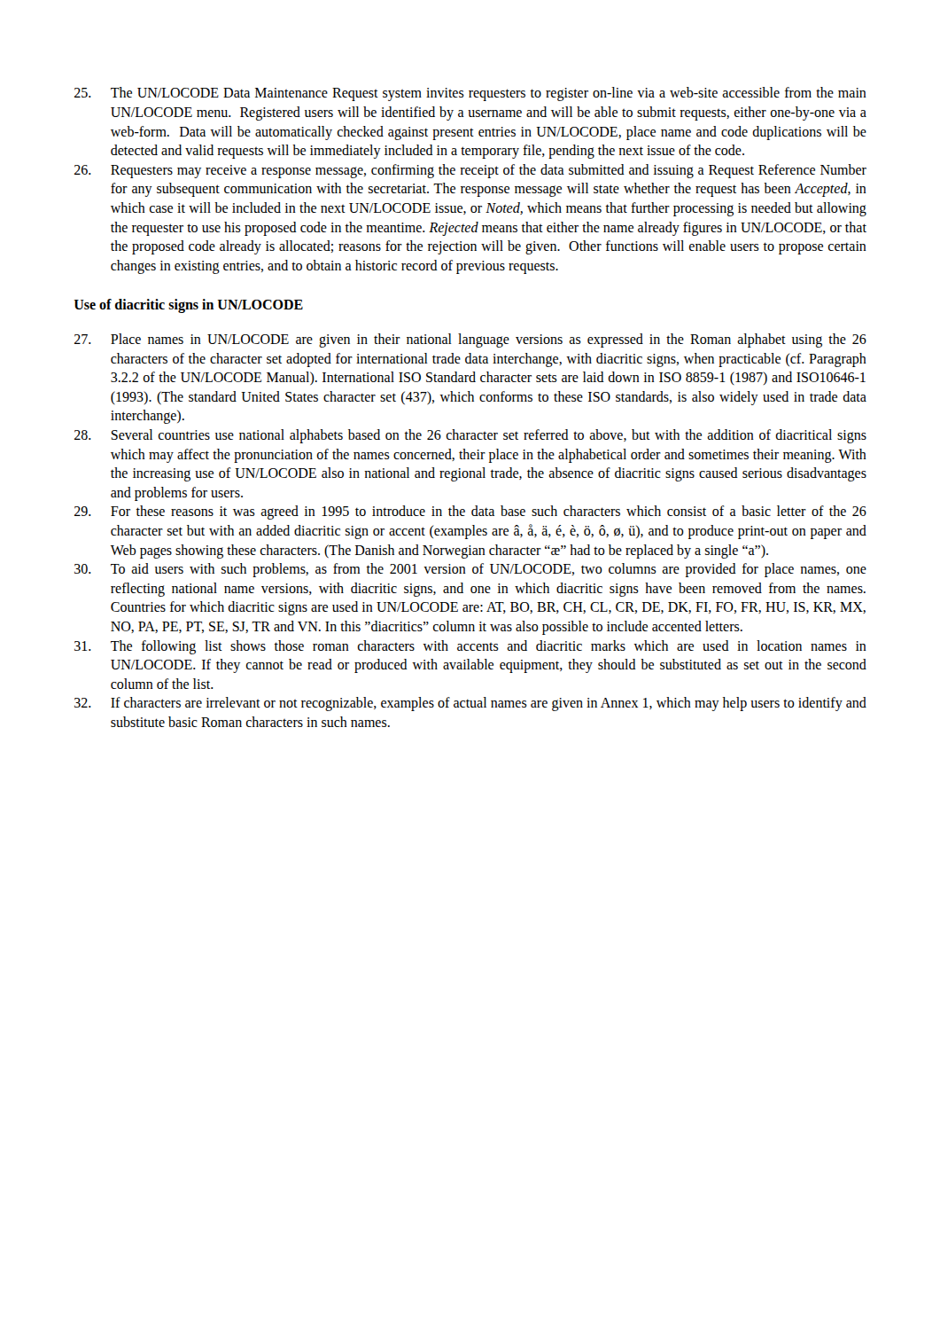25.
The UN/LOCODE Data Maintenance Request system invites requesters to register on-line via a web-site accessible from the main UN/LOCODE menu. Registered users will be identified by a username and will be able to submit requests, either one-by-one via a web-form. Data will be automatically checked against present entries in UN/LOCODE, place name and code duplications will be detected and valid requests will be immediately included in a temporary file, pending the next issue of the code.
26.
Requesters may receive a response message, confirming the receipt of the data submitted and issuing a Request Reference Number for any subsequent communication with the secretariat. The response message will state whether the request has been Accepted, in which case it will be included in the next UN/LOCODE issue, or Noted, which means that further processing is needed but allowing the requester to use his proposed code in the meantime. Rejected means that either the name already figures in UN/LOCODE, or that the proposed code already is allocated; reasons for the rejection will be given. Other functions will enable users to propose certain changes in existing entries, and to obtain a historic record of previous requests.
Use of diacritic signs in UN/LOCODE
27.
Place names in UN/LOCODE are given in their national language versions as expressed in the Roman alphabet using the 26 characters of the character set adopted for international trade data interchange, with diacritic signs, when practicable (cf. Paragraph 3.2.2 of the UN/LOCODE Manual). International ISO Standard character sets are laid down in ISO 8859-1 (1987) and ISO10646-1 (1993). (The standard United States character set (437), which conforms to these ISO standards, is also widely used in trade data interchange).
28.
Several countries use national alphabets based on the 26 character set referred to above, but with the addition of diacritical signs which may affect the pronunciation of the names concerned, their place in the alphabetical order and sometimes their meaning. With the increasing use of UN/LOCODE also in national and regional trade, the absence of diacritic signs caused serious disadvantages and problems for users.
29.
For these reasons it was agreed in 1995 to introduce in the data base such characters which consist of a basic letter of the 26 character set but with an added diacritic sign or accent (examples are â, å, ä, é, è, ö, ô, ø, ü), and to produce print-out on paper and Web pages showing these characters. (The Danish and Norwegian character “æ” had to be replaced by a single “a”).
30.
To aid users with such problems, as from the 2001 version of UN/LOCODE, two columns are provided for place names, one reflecting national name versions, with diacritic signs, and one in which diacritic signs have been removed from the names. Countries for which diacritic signs are used in UN/LOCODE are: AT, BO, BR, CH, CL, CR, DE, DK, FI, FO, FR, HU, IS, KR, MX, NO, PA, PE, PT, SE, SJ, TR and VN. In this ”diacritics” column it was also possible to include accented letters.
31.
The following list shows those roman characters with accents and diacritic marks which are used in location names in UN/LOCODE. If they cannot be read or produced with available equipment, they should be substituted as set out in the second column of the list.
32.
If characters are irrelevant or not recognizable, examples of actual names are given in Annex 1, which may help users to identify and substitute basic Roman characters in such names.